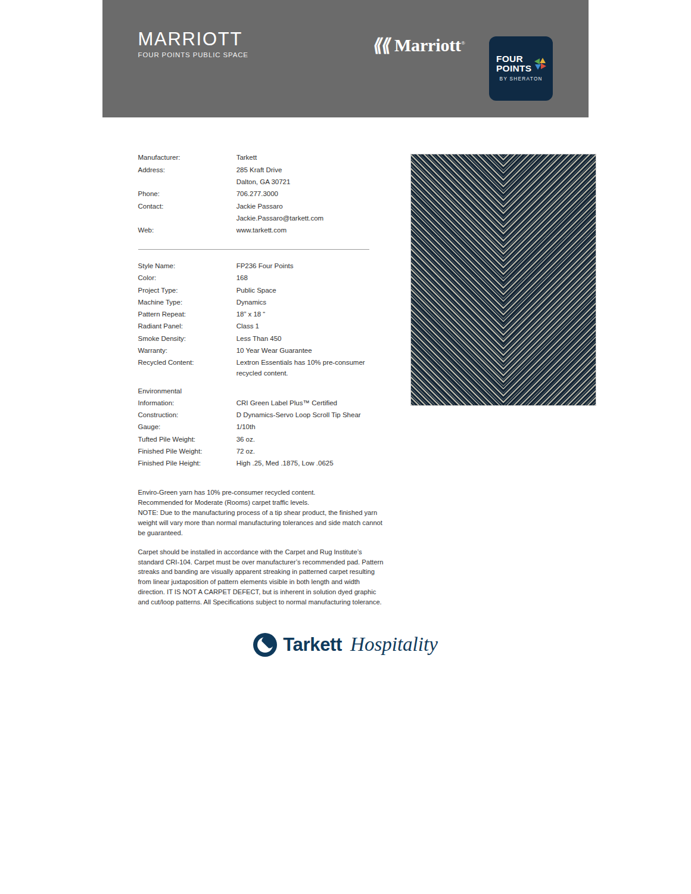MARRIOTT
FOUR POINTS PUBLIC SPACE
⟪⟪ Marriott®
FOUR
POINTS
BY SHERATON
| Manufacturer: | Tarkett |
| Address: | 285 Kraft Drive |
| | Dalton, GA 30721 |
| Phone: | 706.277.3000 |
| Contact: | Jackie Passaro |
| | Jackie.Passaro@tarkett.com |
| Web: | www.tarkett.com |
| Style Name: | FP236 Four Points |
| Color: | 168 |
| Project Type: | Public Space |
| Machine Type: | Dynamics |
| Pattern Repeat: | 18” x 18 “ |
| Radiant Panel: | Class 1 |
| Smoke Density: | Less Than 450 |
| Warranty: | 10 Year Wear Guarantee |
| Recycled Content: | Lextron Essentials has 10% pre-consumer recycled content. |
| Environmental | |
| Information: | CRI Green Label Plus™ Certified |
| Construction: | D Dynamics-Servo Loop Scroll Tip Shear |
| Gauge: | 1/10th |
| Tufted Pile Weight: | 36 oz. |
| Finished Pile Weight: | 72 oz. |
| Finished Pile Height: | High .25, Med .1875, Low .0625 |
Enviro-Green yarn has 10% pre-consumer recycled content.
Recommended for Moderate (Rooms) carpet traffic levels.
NOTE: Due to the manufacturing process of a tip shear product, the finished yarn weight will vary more than normal manufacturing tolerances and side match cannot be guaranteed.
Carpet should be installed in accordance with the Carpet and Rug Institute’s standard CRI-104. Carpet must be over manufacturer’s recommended pad. Pattern streaks and banding are visually apparent streaking in patterned carpet resulting from linear juxtaposition of pattern elements visible in both length and width direction. IT IS NOT A CARPET DEFECT, but is inherent in solution dyed graphic and cut/loop patterns. All Specifications subject to normal manufacturing tolerance.
Tarkett Hospitality